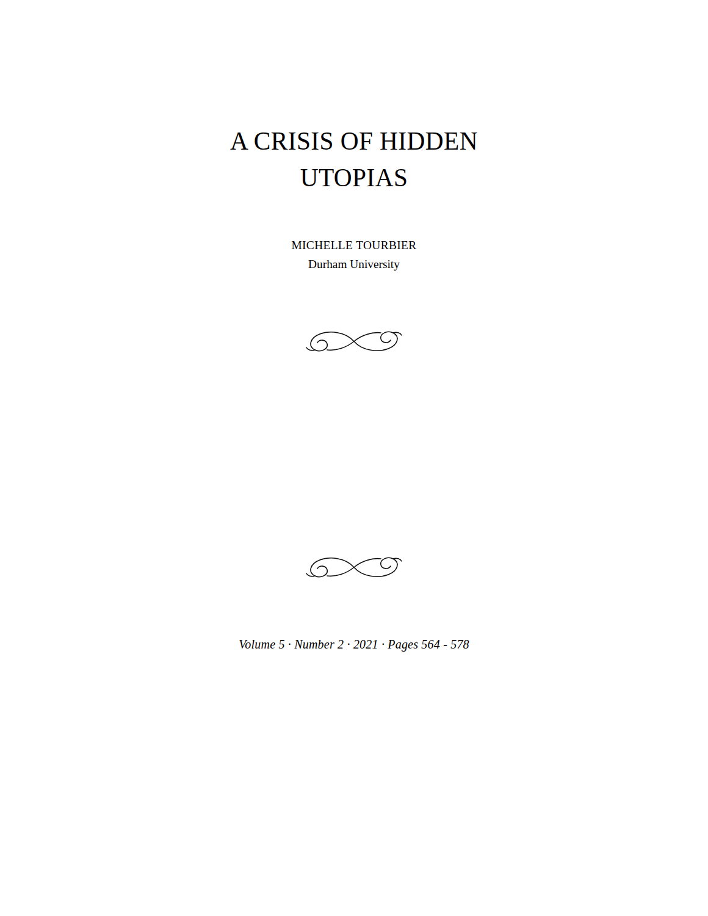A CRISIS OF HIDDEN UTOPIAS
MICHELLE TOURBIER
Durham University
Volume 5 · Number 2 · 2021 · Pages 564 - 578